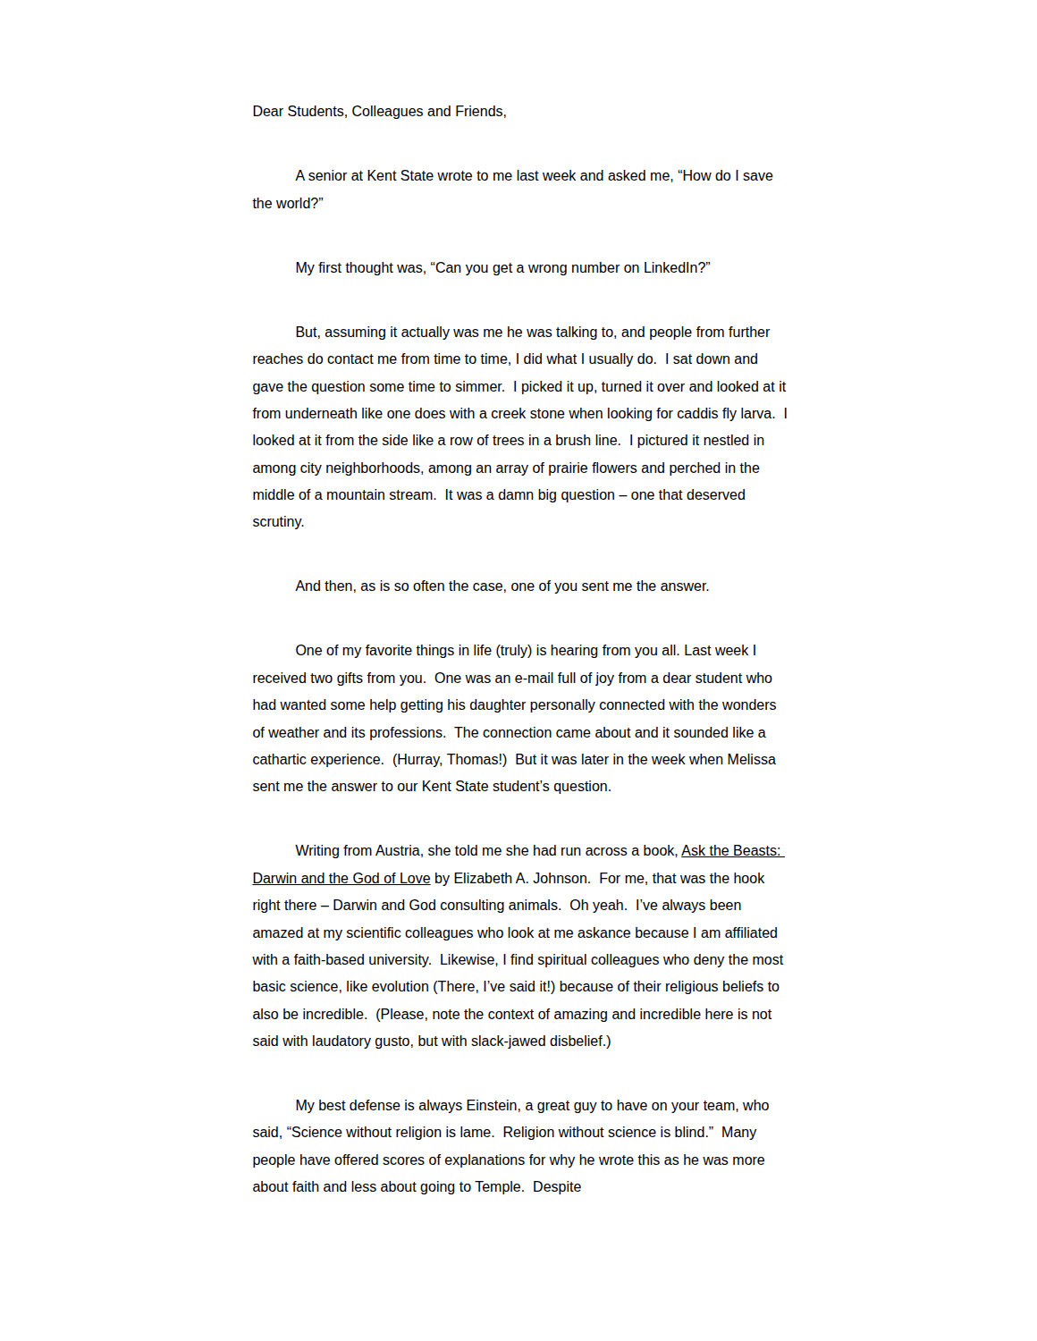Dear Students, Colleagues and Friends,
A senior at Kent State wrote to me last week and asked me, “How do I save the world?”
My first thought was, “Can you get a wrong number on LinkedIn?”
But, assuming it actually was me he was talking to, and people from further reaches do contact me from time to time, I did what I usually do. I sat down and gave the question some time to simmer. I picked it up, turned it over and looked at it from underneath like one does with a creek stone when looking for caddis fly larva. I looked at it from the side like a row of trees in a brush line. I pictured it nestled in among city neighborhoods, among an array of prairie flowers and perched in the middle of a mountain stream. It was a damn big question – one that deserved scrutiny.
And then, as is so often the case, one of you sent me the answer.
One of my favorite things in life (truly) is hearing from you all. Last week I received two gifts from you. One was an e-mail full of joy from a dear student who had wanted some help getting his daughter personally connected with the wonders of weather and its professions. The connection came about and it sounded like a cathartic experience. (Hurray, Thomas!) But it was later in the week when Melissa sent me the answer to our Kent State student’s question.
Writing from Austria, she told me she had run across a book, Ask the Beasts: Darwin and the God of Love by Elizabeth A. Johnson. For me, that was the hook right there – Darwin and God consulting animals. Oh yeah. I’ve always been amazed at my scientific colleagues who look at me askance because I am affiliated with a faith-based university. Likewise, I find spiritual colleagues who deny the most basic science, like evolution (There, I’ve said it!) because of their religious beliefs to also be incredible. (Please, note the context of amazing and incredible here is not said with laudatory gusto, but with slack-jawed disbelief.)
My best defense is always Einstein, a great guy to have on your team, who said, “Science without religion is lame. Religion without science is blind.” Many people have offered scores of explanations for why he wrote this as he was more about faith and less about going to Temple. Despite